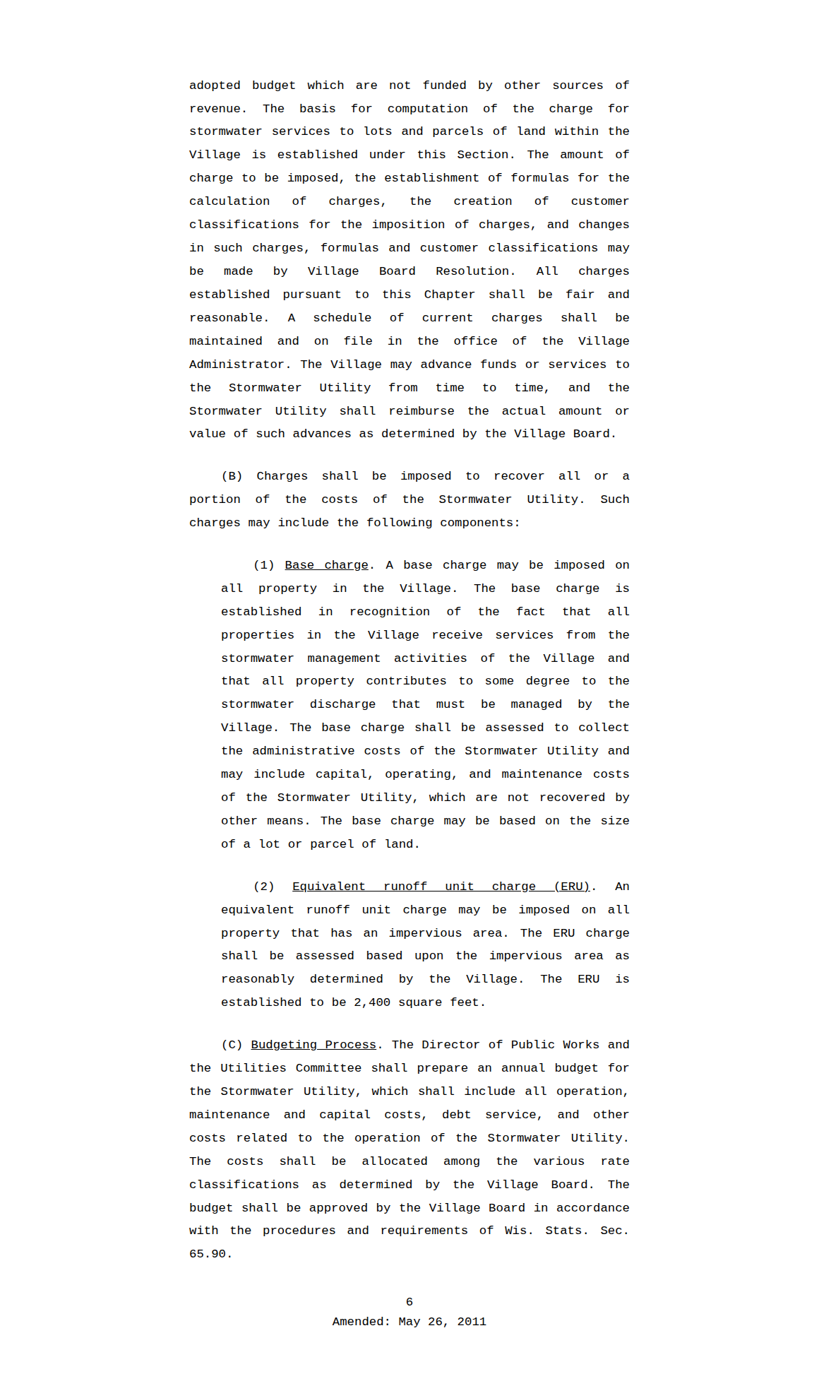adopted budget which are not funded by other sources of revenue. The basis for computation of the charge for stormwater services to lots and parcels of land within the Village is established under this Section. The amount of charge to be imposed, the establishment of formulas for the calculation of charges, the creation of customer classifications for the imposition of charges, and changes in such charges, formulas and customer classifications may be made by Village Board Resolution. All charges established pursuant to this Chapter shall be fair and reasonable. A schedule of current charges shall be maintained and on file in the office of the Village Administrator. The Village may advance funds or services to the Stormwater Utility from time to time, and the Stormwater Utility shall reimburse the actual amount or value of such advances as determined by the Village Board.
(B) Charges shall be imposed to recover all or a portion of the costs of the Stormwater Utility. Such charges may include the following components:
(1) Base charge. A base charge may be imposed on all property in the Village. The base charge is established in recognition of the fact that all properties in the Village receive services from the stormwater management activities of the Village and that all property contributes to some degree to the stormwater discharge that must be managed by the Village. The base charge shall be assessed to collect the administrative costs of the Stormwater Utility and may include capital, operating, and maintenance costs of the Stormwater Utility, which are not recovered by other means. The base charge may be based on the size of a lot or parcel of land.
(2) Equivalent runoff unit charge (ERU). An equivalent runoff unit charge may be imposed on all property that has an impervious area. The ERU charge shall be assessed based upon the impervious area as reasonably determined by the Village. The ERU is established to be 2,400 square feet.
(C) Budgeting Process. The Director of Public Works and the Utilities Committee shall prepare an annual budget for the Stormwater Utility, which shall include all operation, maintenance and capital costs, debt service, and other costs related to the operation of the Stormwater Utility. The costs shall be allocated among the various rate classifications as determined by the Village Board. The budget shall be approved by the Village Board in accordance with the procedures and requirements of Wis. Stats. Sec. 65.90.
6
Amended: May 26, 2011